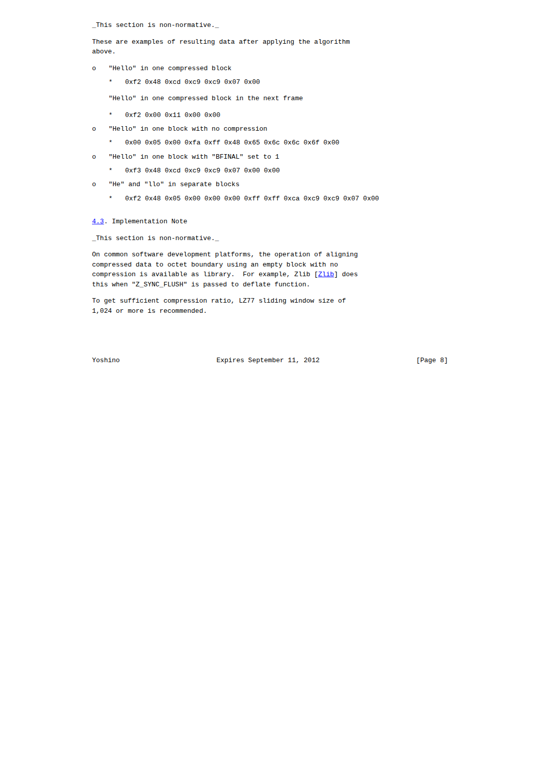_This section is non-normative._
These are examples of resulting data after applying the algorithm above.
o"Hello" in one compressed block
*0xf2 0x48 0xcd 0xc9 0xc9 0x07 0x00
"Hello" in one compressed block in the next frame
*0xf2 0x00 0x11 0x00 0x00
o"Hello" in one block with no compression
*0x00 0x05 0x00 0xfa 0xff 0x48 0x65 0x6c 0x6c 0x6f 0x00
o"Hello" in one block with "BFINAL" set to 1
*0xf3 0x48 0xcd 0xc9 0xc9 0x07 0x00 0x00
o"He" and "llo" in separate blocks
*0xf2 0x48 0x05 0x00 0x00 0x00 0xff 0xff 0xca 0xc9 0xc9 0x07 0x00
4.3. Implementation Note
_This section is non-normative._
On common software development platforms, the operation of aligning compressed data to octet boundary using an empty block with no compression is available as library. For example, Zlib [Zlib] does this when "Z_SYNC_FLUSH" is passed to deflate function.
To get sufficient compression ratio, LZ77 sliding window size of 1,024 or more is recommended.
Yoshino Expires September 11, 2012 [Page 8]